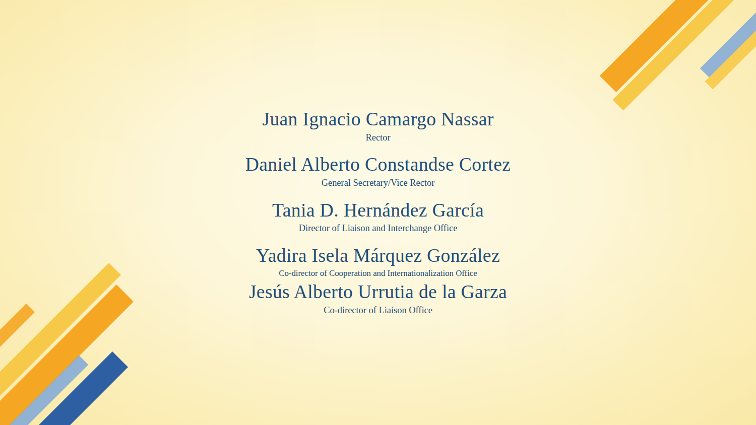Juan Ignacio Camargo Nassar
Rector
Daniel Alberto Constandse Cortez
General Secretary/Vice Rector
Tania D. Hernández García
Director of Liaison and Interchange Office
Yadira Isela Márquez González
Co-director of Cooperation and Internationalization Office
Jesús Alberto Urrutia de la Garza
Co-director of Liaison Office